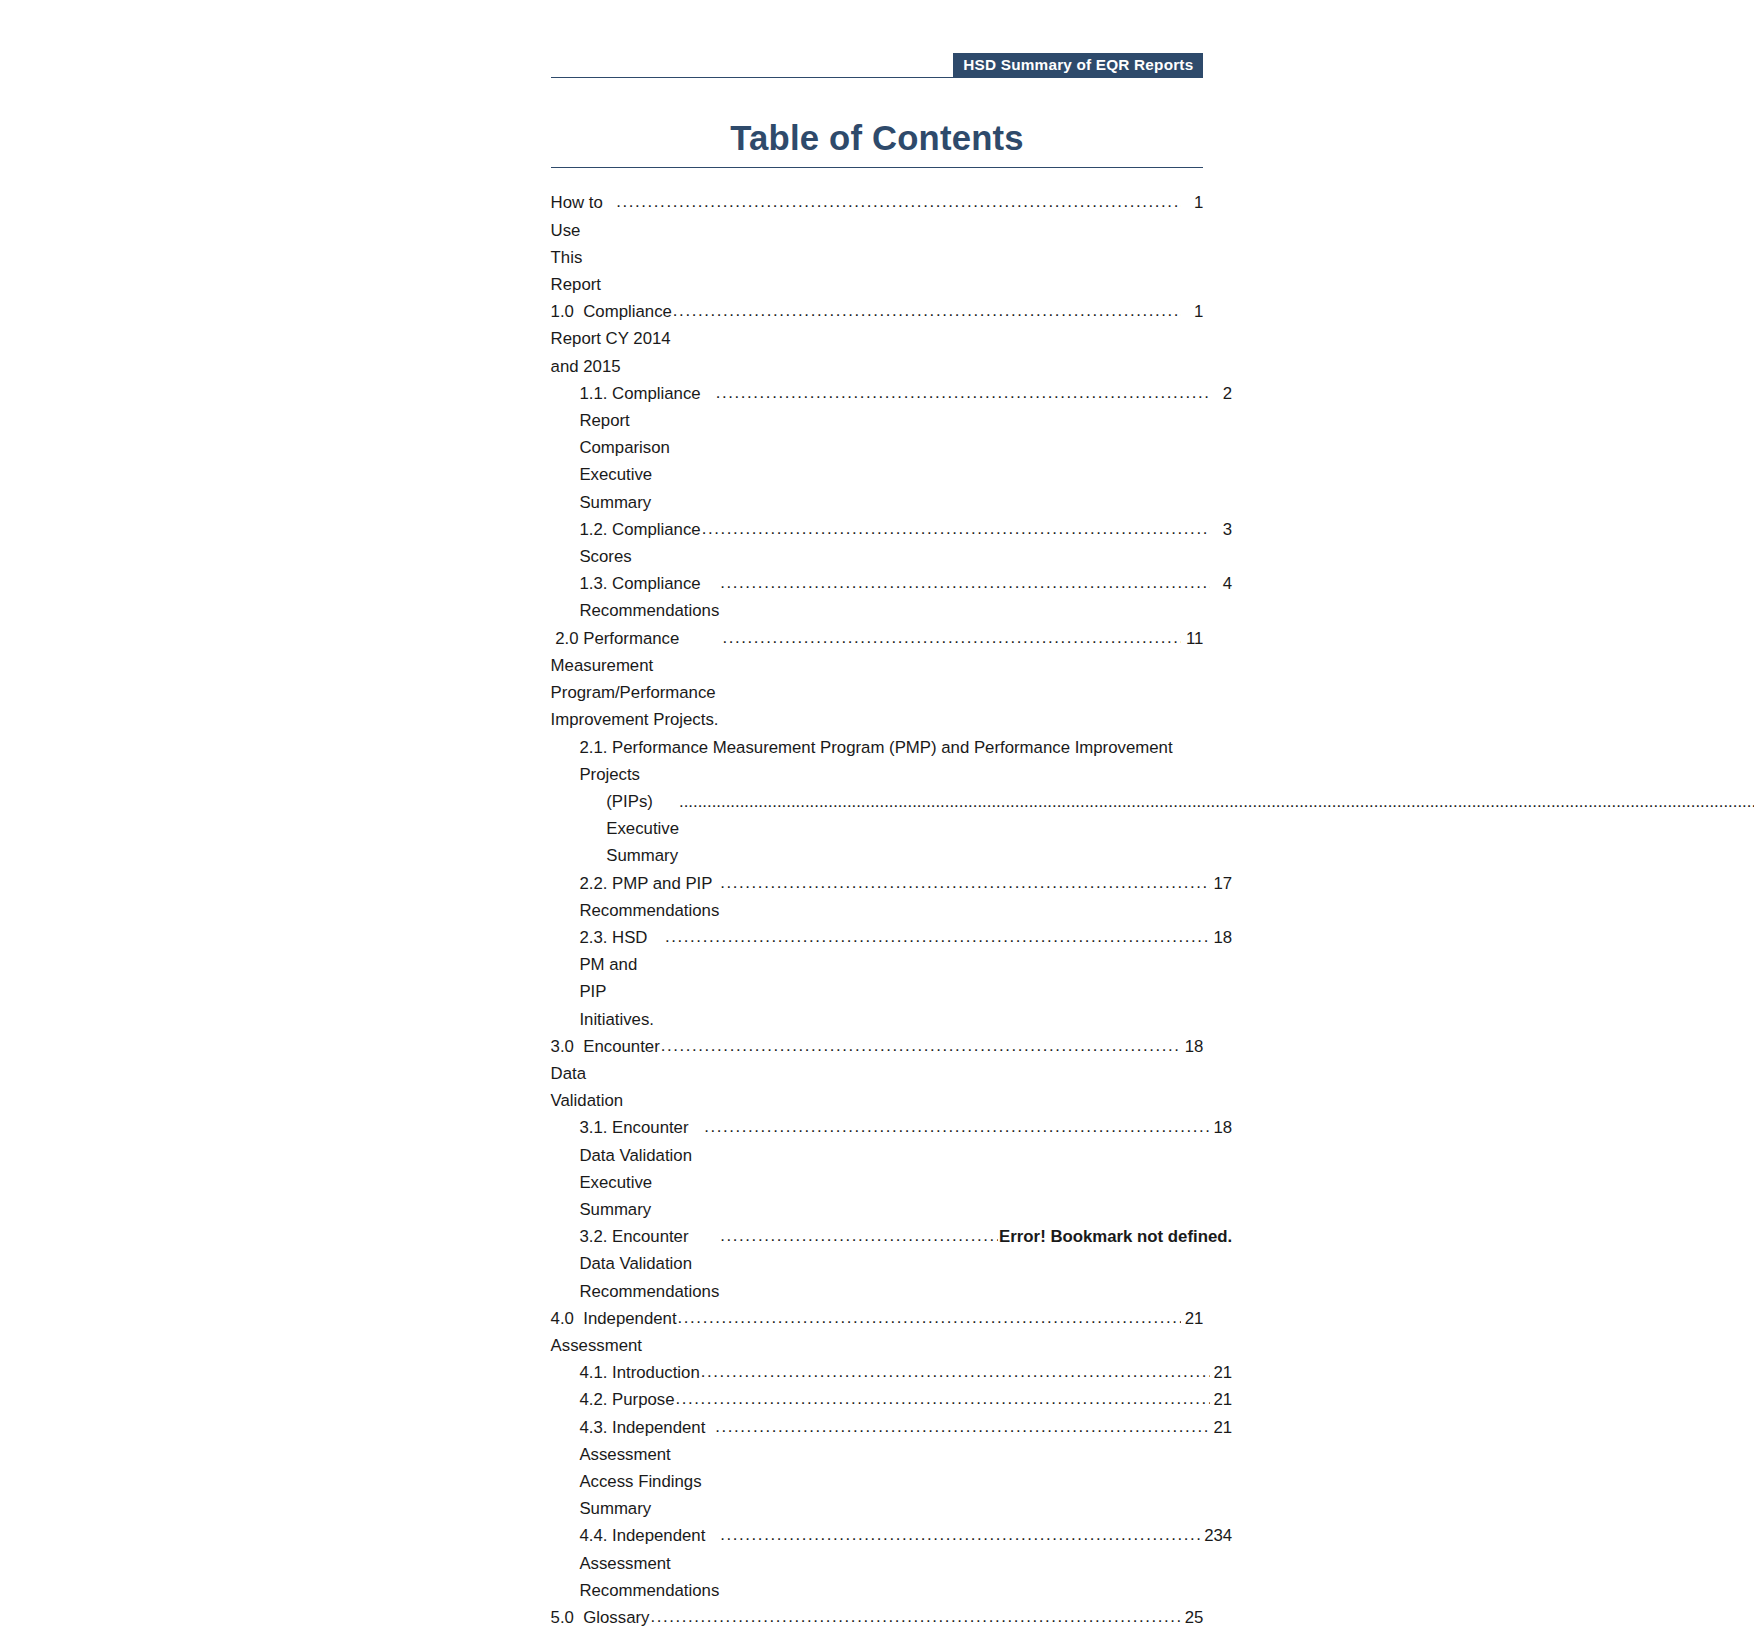HSD Summary of EQR Reports
Table of Contents
How to Use This Report 1
1.0 Compliance Report CY 2014 and 2015 1
1.1. Compliance Report Comparison Executive Summary 2
1.2. Compliance Scores 3
1.3. Compliance Recommendations 4
2.0 Performance Measurement Program/Performance Improvement Projects. 11
2.1. Performance Measurement Program (PMP) and Performance Improvement Projects
(PIPs) Executive Summary 11
2.2. PMP and PIP Recommendations 17
2.3. HSD PM and PIP Initiatives. 18
3.0 Encounter Data Validation 18
3.1. Encounter Data Validation Executive Summary 18
3.2. Encounter Data Validation Recommendations Error! Bookmark not defined.
4.0 Independent Assessment 21
4.1. Introduction 21
4.2. Purpose 21
4.3. Independent Assessment Access Findings Summary 21
4.4. Independent Assessment Recommendations 234
5.0 Glossary 25